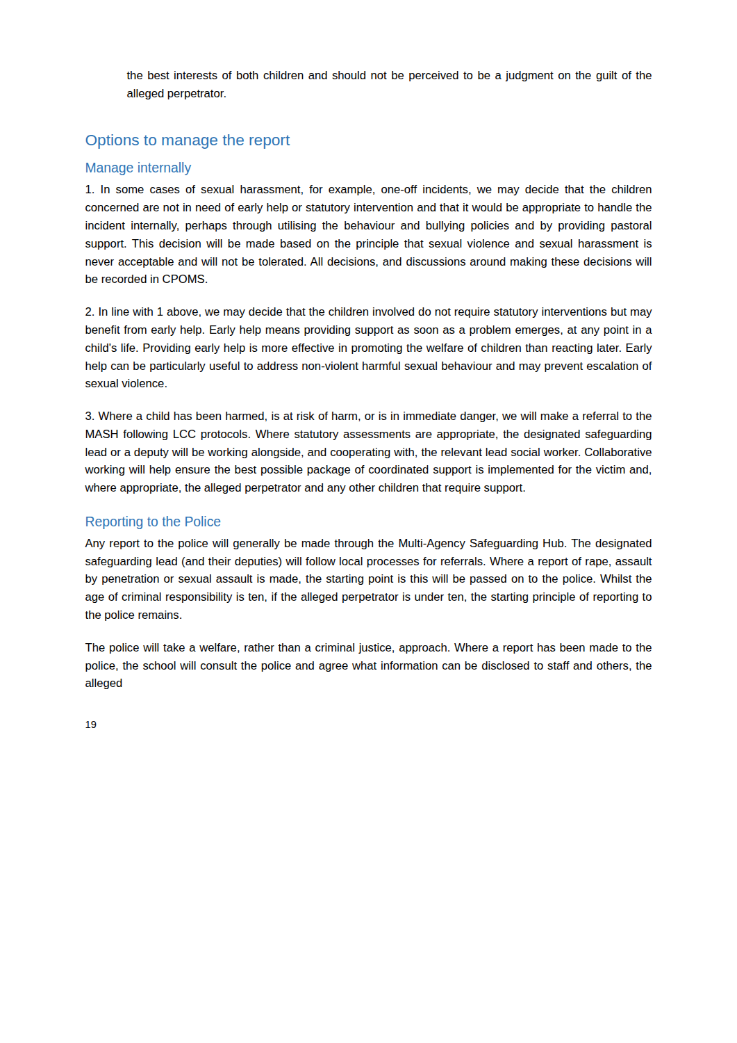the best interests of both children and should not be perceived to be a judgment on the guilt of the alleged perpetrator.
Options to manage the report
Manage internally
1. In some cases of sexual harassment, for example, one-off incidents, we may decide that the children concerned are not in need of early help or statutory intervention and that it would be appropriate to handle the incident internally, perhaps through utilising the behaviour and bullying policies and by providing pastoral support. This decision will be made based on the principle that sexual violence and sexual harassment is never acceptable and will not be tolerated. All decisions, and discussions around making these decisions will be recorded in CPOMS.
2. In line with 1 above, we may decide that the children involved do not require statutory interventions but may benefit from early help. Early help means providing support as soon as a problem emerges, at any point in a child's life. Providing early help is more effective in promoting the welfare of children than reacting later. Early help can be particularly useful to address non-violent harmful sexual behaviour and may prevent escalation of sexual violence.
3. Where a child has been harmed, is at risk of harm, or is in immediate danger, we will make a referral to the MASH following LCC protocols. Where statutory assessments are appropriate, the designated safeguarding lead or a deputy will be working alongside, and cooperating with, the relevant lead social worker. Collaborative working will help ensure the best possible package of coordinated support is implemented for the victim and, where appropriate, the alleged perpetrator and any other children that require support.
Reporting to the Police
Any report to the police will generally be made through the Multi-Agency Safeguarding Hub. The designated safeguarding lead (and their deputies) will follow local processes for referrals. Where a report of rape, assault by penetration or sexual assault is made, the starting point is this will be passed on to the police. Whilst the age of criminal responsibility is ten, if the alleged perpetrator is under ten, the starting principle of reporting to the police remains.
The police will take a welfare, rather than a criminal justice, approach. Where a report has been made to the police, the school will consult the police and agree what information can be disclosed to staff and others, the alleged
19